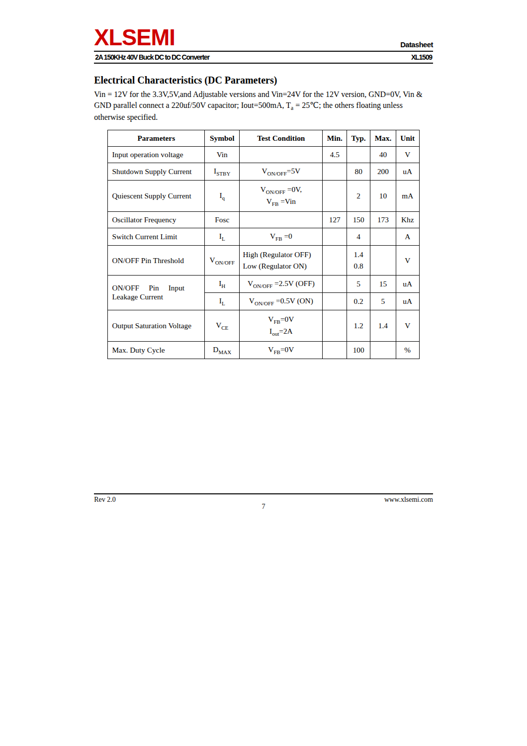XLSEMI
Datasheet
2A 150KHz 40V Buck DC to DC Converter XL1509
Electrical Characteristics (DC Parameters)
Vin = 12V for the 3.3V,5V,and Adjustable versions and Vin=24V for the 12V version, GND=0V, Vin & GND parallel connect a 220uf/50V capacitor; Iout=500mA, Ta = 25℃; the others floating unless otherwise specified.
| Parameters | Symbol | Test Condition | Min. | Typ. | Max. | Unit |
| --- | --- | --- | --- | --- | --- | --- |
| Input operation voltage | Vin | | 4.5 | | 40 | V |
| Shutdown Supply Current | I STBY | V ON/OFF =5V | | 80 | 200 | uA |
| Quiescent Supply Current | I q | V ON/OFF =0V, V FB =Vin | | 2 | 10 | mA |
| Oscillator Frequency | Fosc | | 127 | 150 | 173 | Khz |
| Switch Current Limit | I L | V FB =0 | | 4 | | A |
| ON/OFF Pin Threshold | V ON/OFF | High (Regulator OFF) Low (Regulator ON) | | 1.4 0.8 | | V |
| ON/OFF Pin Input Leakage Current | I H | V ON/OFF =2.5V (OFF) | | 5 | 15 | uA |
| I L | V ON/OFF =0.5V (ON) | | 0.2 | 5 | uA |
| Output Saturation Voltage | V CE | V FB =0V I out =2A | | 1.2 | 1.4 | V |
| Max. Duty Cycle | D MAX | V FB =0V | | 100 | | % |
Rev 2.0 www.xlsemi.com
7